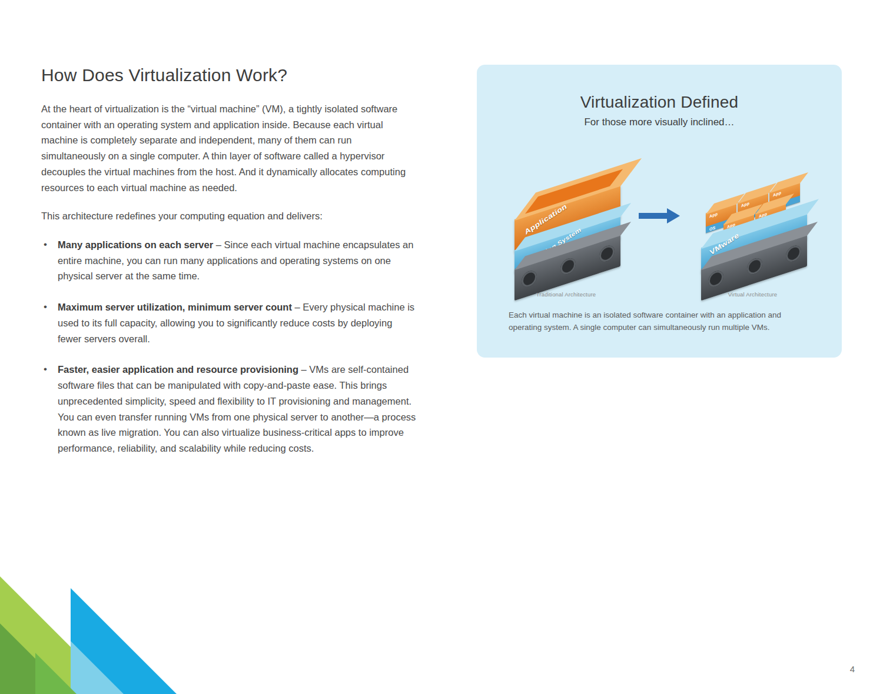How Does Virtualization Work?
At the heart of virtualization is the “virtual machine” (VM), a tightly isolated software container with an operating system and application inside. Because each virtual machine is completely separate and independent, many of them can run simultaneously on a single computer. A thin layer of software called a hypervisor decouples the virtual machines from the host. And it dynamically allocates computing resources to each virtual machine as needed.
This architecture redefines your computing equation and delivers:
Many applications on each server – Since each virtual machine encapsulates an entire machine, you can run many applications and operating systems on one physical server at the same time.
Maximum server utilization, minimum server count – Every physical machine is used to its full capacity, allowing you to significantly reduce costs by deploying fewer servers overall.
Faster, easier application and resource provisioning – VMs are self-contained software files that can be manipulated with copy-and-paste ease. This brings unprecedented simplicity, speed and flexibility to IT provisioning and management. You can even transfer running VMs from one physical server to another—a process known as live migration. You can also virtualize business-critical apps to improve performance, reliability, and scalability while reducing costs.
Virtualization Defined
For those more visually inclined…
Application
Operating System
Traditional Architecture
App OS
App OS
App OS
App OS
App OS
App OS
VMware
Virtual Architecture
Each virtual machine is an isolated software container with an application and operating system. A single computer can simultaneously run multiple VMs.
4